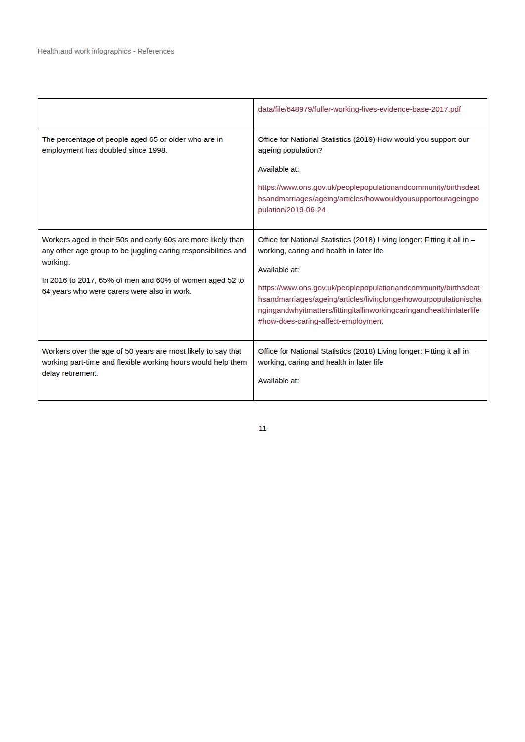Health and work infographics - References
| | data/file/648979/fuller-working-lives-evidence-base-2017.pdf |
| The percentage of people aged 65 or older who are in employment has doubled since 1998. | Office for National Statistics (2019) How would you support our ageing population? Available at: https://www.ons.gov.uk/peoplepopulationandcommunity/birthsdeathsandmarriages/ageing/articles/howwouldyousupportourageingpopulation/2019-06-24 |
| Workers aged in their 50s and early 60s are more likely than any other age group to be juggling caring responsibilities and working. In 2016 to 2017, 65% of men and 60% of women aged 52 to 64 years who were carers were also in work. | Office for National Statistics (2018) Living longer: Fitting it all in – working, caring and health in later life Available at: https://www.ons.gov.uk/peoplepopulationandcommunity/birthsdeathsandmarriages/ageing/articles/livinglongerhowourpopulationischangingandwhyitmatters/fittingitallinworkingcaringandhealthinlaterlife#how-does-caring-affect-employment |
| Workers over the age of 50 years are most likely to say that working part-time and flexible working hours would help them delay retirement. | Office for National Statistics (2018) Living longer: Fitting it all in – working, caring and health in later life Available at: |
11